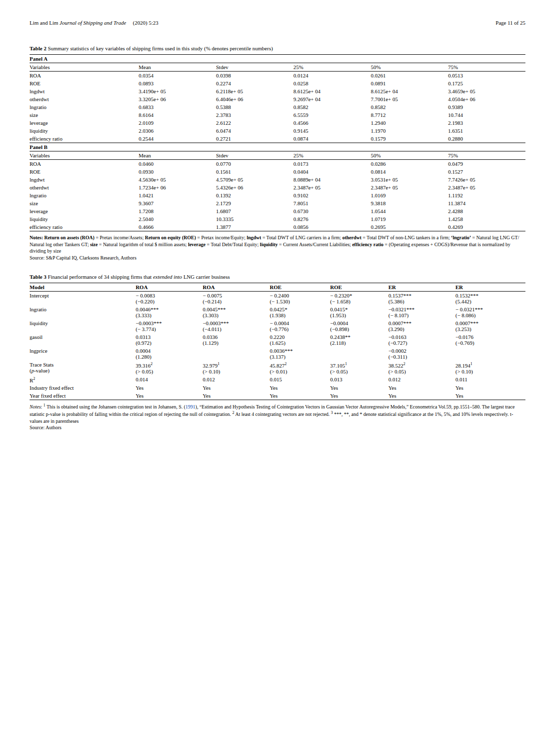Lim and Lim Journal of Shipping and Trade (2020) 5:23
Page 11 of 25
Table 2 Summary statistics of key variables of shipping firms used in this study (% denotes percentile numbers)
| Panel A |
| Variables | Mean | Stdev | 25% | 50% | 75% |
| ROA | 0.0354 | 0.0398 | 0.0124 | 0.0261 | 0.0513 |
| ROE | 0.0893 | 0.2274 | 0.0258 | 0.0891 | 0.1725 |
| lngdwt | 3.4190e+ 05 | 6.2118e+ 05 | 8.6125e+ 04 | 8.6125e+ 04 | 3.4659e+ 05 |
| otherdwt | 3.3205e+ 06 | 6.4046e+ 06 | 9.2697e+ 04 | 7.7001e+ 05 | 4.0504e+ 06 |
| lngratio | 0.6833 | 0.5388 | 0.8582 | 0.8582 | 0.9389 |
| size | 8.6164 | 2.3783 | 6.5559 | 8.7712 | 10.744 |
| leverage | 2.0109 | 2.6122 | 0.4566 | 1.2940 | 2.1983 |
| liquidity | 2.0306 | 6.0474 | 0.9145 | 1.1970 | 1.6351 |
| efficiency ratio | 0.2544 | 0.2721 | 0.0874 | 0.1579 | 0.2880 |
| Panel B |
| Variables | Mean | Stdev | 25% | 50% | 75% |
| ROA | 0.0460 | 0.0770 | 0.0173 | 0.0286 | 0.0479 |
| ROE | 0.0930 | 0.1561 | 0.0404 | 0.0814 | 0.1527 |
| lngdwt | 4.5630e+ 05 | 4.5709e+ 05 | 8.0889e+ 04 | 3.0531e+ 05 | 7.7426e+ 05 |
| otherdwt | 1.7234e+ 06 | 5.4326e+ 06 | 2.3487e+ 05 | 2.3487e+ 05 | 2.3487e+ 05 |
| lngratio | 1.0421 | 0.1392 | 0.9102 | 1.0169 | 1.1192 |
| size | 9.3607 | 2.1729 | 7.8051 | 9.3818 | 11.3874 |
| leverage | 1.7208 | 1.6807 | 0.6730 | 1.0544 | 2.4288 |
| liquidity | 2.5040 | 10.3335 | 0.8276 | 1.0719 | 1.4258 |
| efficiency ratio | 0.4666 | 1.3877 | 0.0856 | 0.2695 | 0.4269 |
Notes: Return on assets (ROA) = Pretax income/Assets; Return on equity (ROE) = Pretax income/Equity; lngdwt = Total DWT of LNG carriers in a firm; otherdwt = Total DWT of non-LNG tankers in a firm; ‘lngratio’ = Natural log LNG GT/ Natural log other Tankers GT; size = Natural logarithm of total $ million assets; leverage = Total Debt/Total Equity; liquidity = Current Assets/Current Liabilities; efficiency ratio = (Operating expenses + COGS)/Revenue that is normalized by dividing by size
Source: S&P Capital IQ, Clarksons Research, Authors
Table 3 Financial performance of 34 shipping firms that extended into LNG carrier business
| Model | ROA | ROA | ROE | ROE | ER | ER |
| --- | --- | --- | --- | --- | --- | --- |
| Intercept | − 0.0083 (−0.220) | − 0.0075 (−0.214) | − 0.2400 (− 1.530) | − 0.2320* (− 1.658) | 0.1537*** (5.386) | 0.1532*** (5.442) |
| lngratio | 0.0046*** (3.333) | 0.0045*** (3.303) | 0.0425* (1.938) | 0.0415* (1.953) | −0.0321*** (− 8.107) | − 0.0321*** (− 8.086) |
| liquidity | −0.0003*** (− 3.774) | −0.0003*** (−4.011) | − 0.0004 (−0.776) | −0.0004 (−0.898) | 0.0007*** (3.290) | 0.0007*** (3.253) |
| gasoil | 0.0313 (0.972) | 0.0336 (1.129) | 0.2220 (1.625) | 0.2438** (2.118) | −0.0163 (−0.727) | −0.0176 (−0.769) |
| lngprice | 0.0004 (1.280) | | 0.0036*** (3.137) | | −0.0002 (−0.311) | |
| Trace Stats ( p -value) | 39.316 2 (> 0.05) | 32.979 1 (> 0.10) | 45.827 2 (> 0.01) | 37.105 1 (> 0.05) | 38.522 2 (> 0.05) | 28.194 1 (> 0.10) |
| R 2 | 0.014 | 0.012 | 0.015 | 0.013 | 0.012 | 0.011 |
| Industry fixed effect | Yes | Yes | Yes | Yes | Yes | Yes |
| Year fixed effect | Yes | Yes | Yes | Yes | Yes | Yes |
Notes: 1 This is obtained using the Johansen cointegration test in Johansen, S. (1991), “Estimation and Hypothesis Testing of Cointegration Vectors in Gaussian Vector Autoregressive Models,” Econometrica Vol.59, pp.1551–580. The largest trace statistic p-value is probability of falling within the critical region of rejecting the null of cointegration. 2 At least 4 cointegrating vectors are not rejected. 3 ***, **, and * denote statistical significance at the 1%, 5%, and 10% levels respectively. t-values are in parentheses
Source: Authors